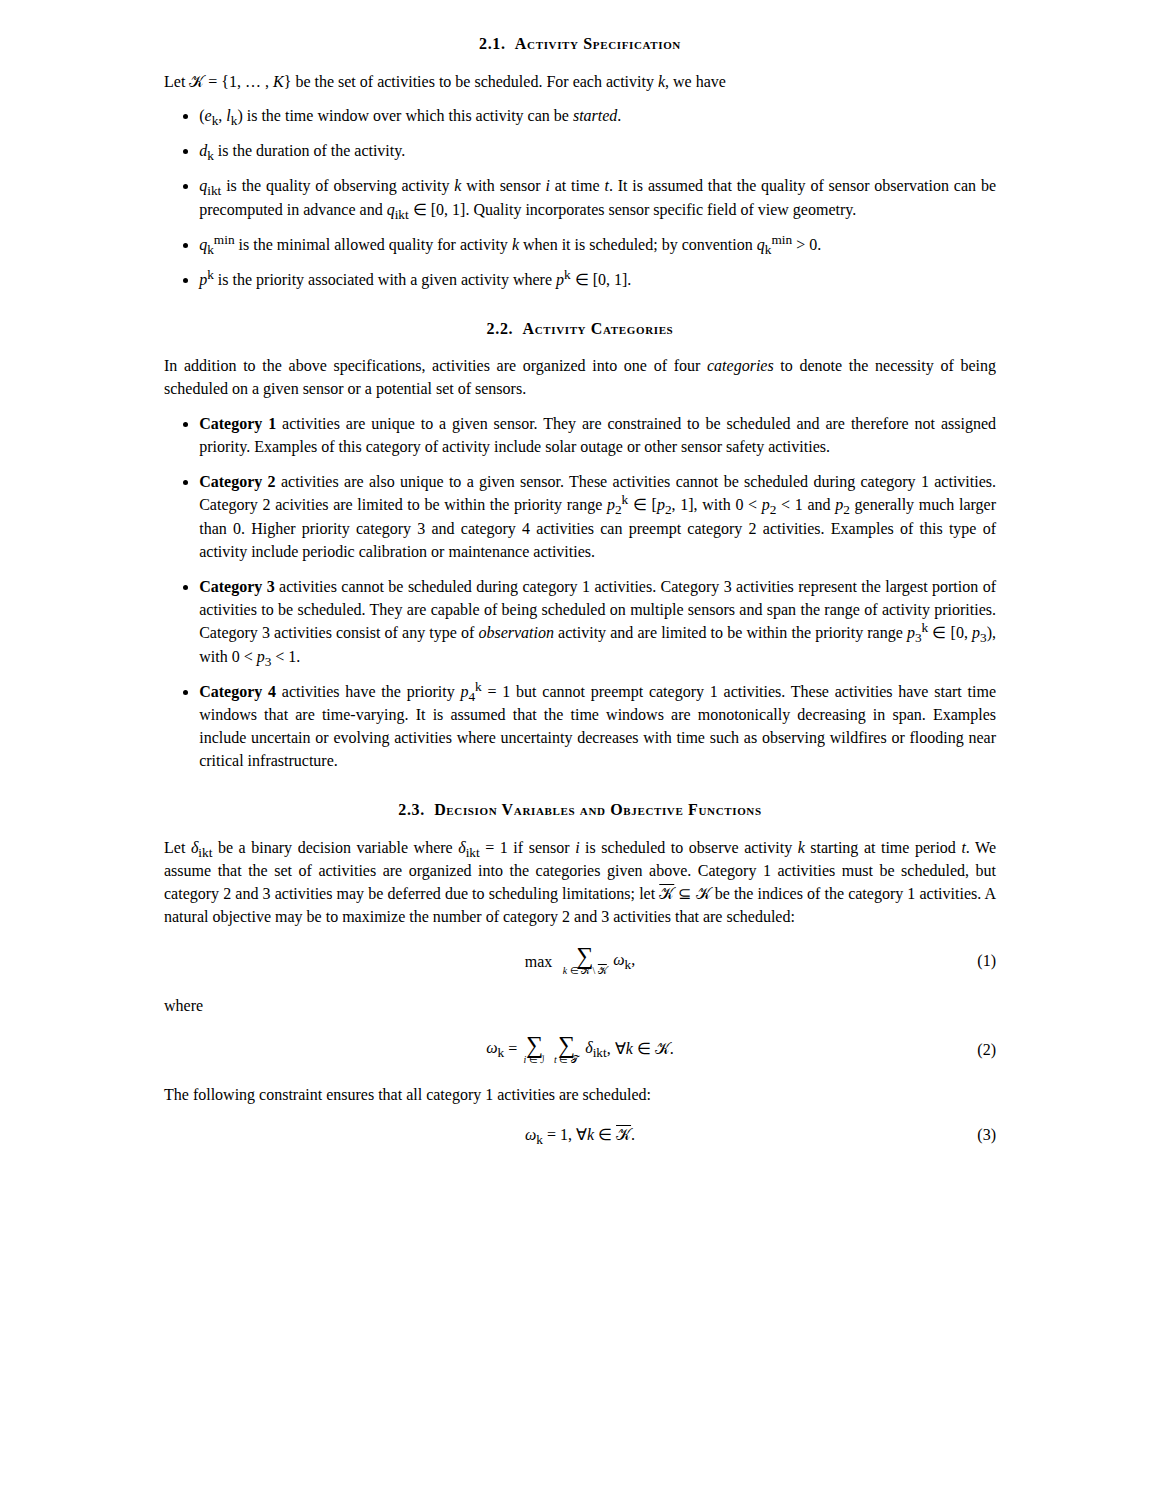2.1. Activity Specification
Let 𝒦 = {1, … , K} be the set of activities to be scheduled. For each activity k, we have
(ek, lk) is the time window over which this activity can be started.
dk is the duration of the activity.
qikt is the quality of observing activity k with sensor i at time t. It is assumed that the quality of sensor observation can be precomputed in advance and qikt ∈ [0, 1]. Quality incorporates sensor specific field of view geometry.
qkmin is the minimal allowed quality for activity k when it is scheduled; by convention qkmin > 0.
pk is the priority associated with a given activity where pk ∈ [0, 1].
2.2. Activity Categories
In addition to the above specifications, activities are organized into one of four categories to denote the necessity of being scheduled on a given sensor or a potential set of sensors.
Category 1 activities are unique to a given sensor. They are constrained to be scheduled and are therefore not assigned priority. Examples of this category of activity include solar outage or other sensor safety activities.
Category 2 activities are also unique to a given sensor. These activities cannot be scheduled during category 1 activities. Category 2 acivities are limited to be within the priority range p2k ∈ [p2, 1], with 0 < p2 < 1 and p2 generally much larger than 0. Higher priority category 3 and category 4 activities can preempt category 2 activities. Examples of this type of activity include periodic calibration or maintenance activities.
Category 3 activities cannot be scheduled during category 1 activities. Category 3 activities represent the largest portion of activities to be scheduled. They are capable of being scheduled on multiple sensors and span the range of activity priorities. Category 3 activities consist of any type of observation activity and are limited to be within the priority range p3k ∈ [0, p3), with 0 < p3 < 1.
Category 4 activities have the priority p4k = 1 but cannot preempt category 1 activities. These activities have start time windows that are time-varying. It is assumed that the time windows are monotonically decreasing in span. Examples include uncertain or evolving activities where uncertainty decreases with time such as observing wildfires or flooding near critical infrastructure.
2.3. Decision Variables and Objective Functions
Let δikt be a binary decision variable where δikt = 1 if sensor i is scheduled to observe activity k starting at time period t. We assume that the set of activities are organized into the categories given above. Category 1 activities must be scheduled, but category 2 and 3 activities may be deferred due to scheduling limitations; let 𝒦 ⊆ 𝒦 be the indices of the category 1 activities. A natural objective may be to maximize the number of category 2 and 3 activities that are scheduled:
max ∑k ∈ 𝒦 \ 𝒦 ωk, (1)
where
ωk = ∑i ∈ ℐ ∑t ∈ 𝒯 δikt, ∀k ∈ 𝒦. (2)
The following constraint ensures that all category 1 activities are scheduled:
ωk = 1, ∀k ∈ 𝒦. (3)